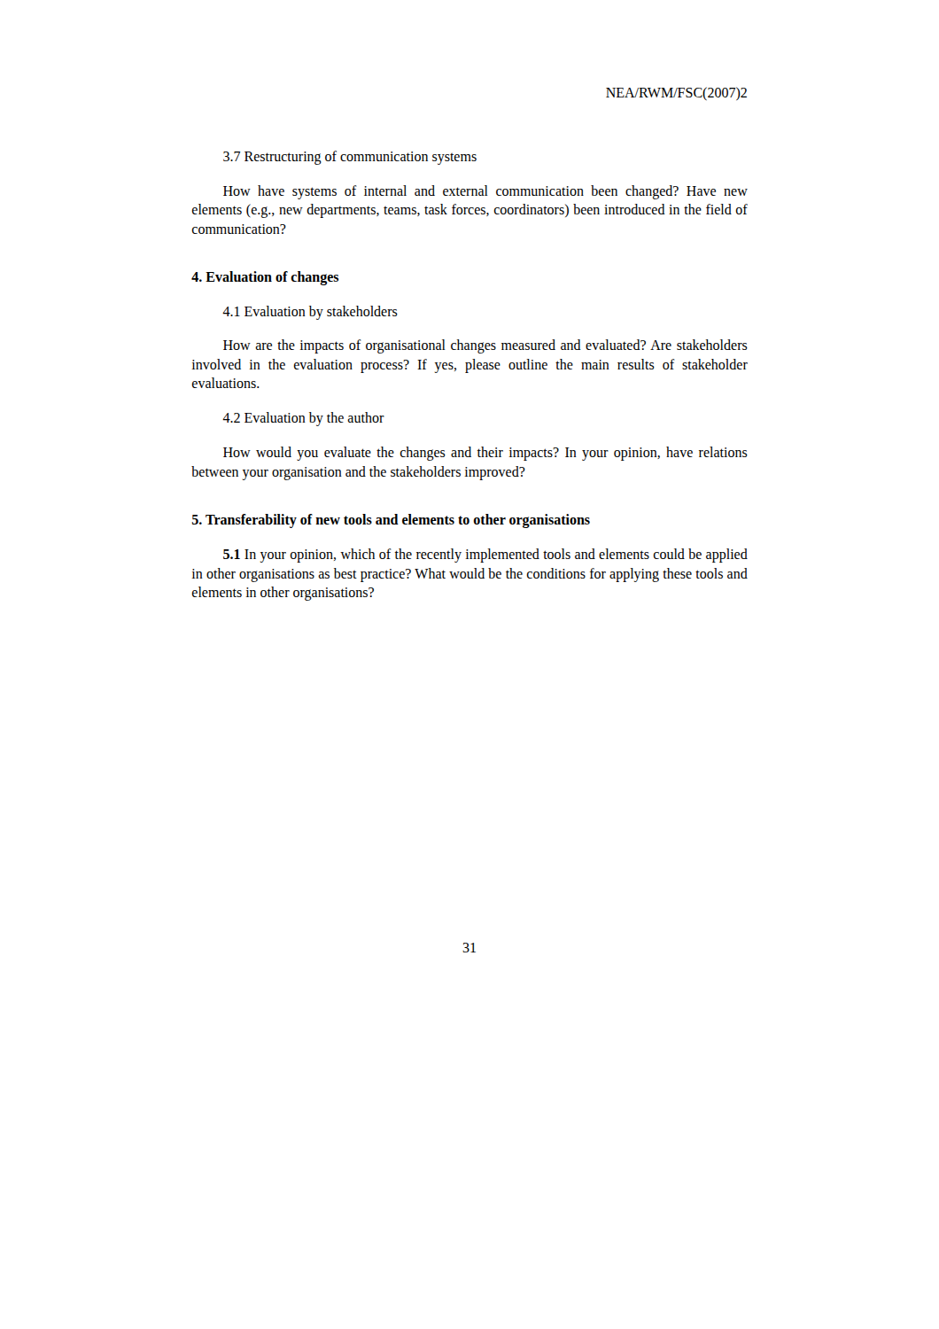NEA/RWM/FSC(2007)2
3.7 Restructuring of communication systems
How have systems of internal and external communication been changed? Have new elements (e.g., new departments, teams, task forces, coordinators) been introduced in the field of communication?
4. Evaluation of changes
4.1 Evaluation by stakeholders
How are the impacts of organisational changes measured and evaluated? Are stakeholders involved in the evaluation process? If yes, please outline the main results of stakeholder evaluations.
4.2 Evaluation by the author
How would you evaluate the changes and their impacts? In your opinion, have relations between your organisation and the stakeholders improved?
5. Transferability of new tools and elements to other organisations
5.1 In your opinion, which of the recently implemented tools and elements could be applied in other organisations as best practice? What would be the conditions for applying these tools and elements in other organisations?
31